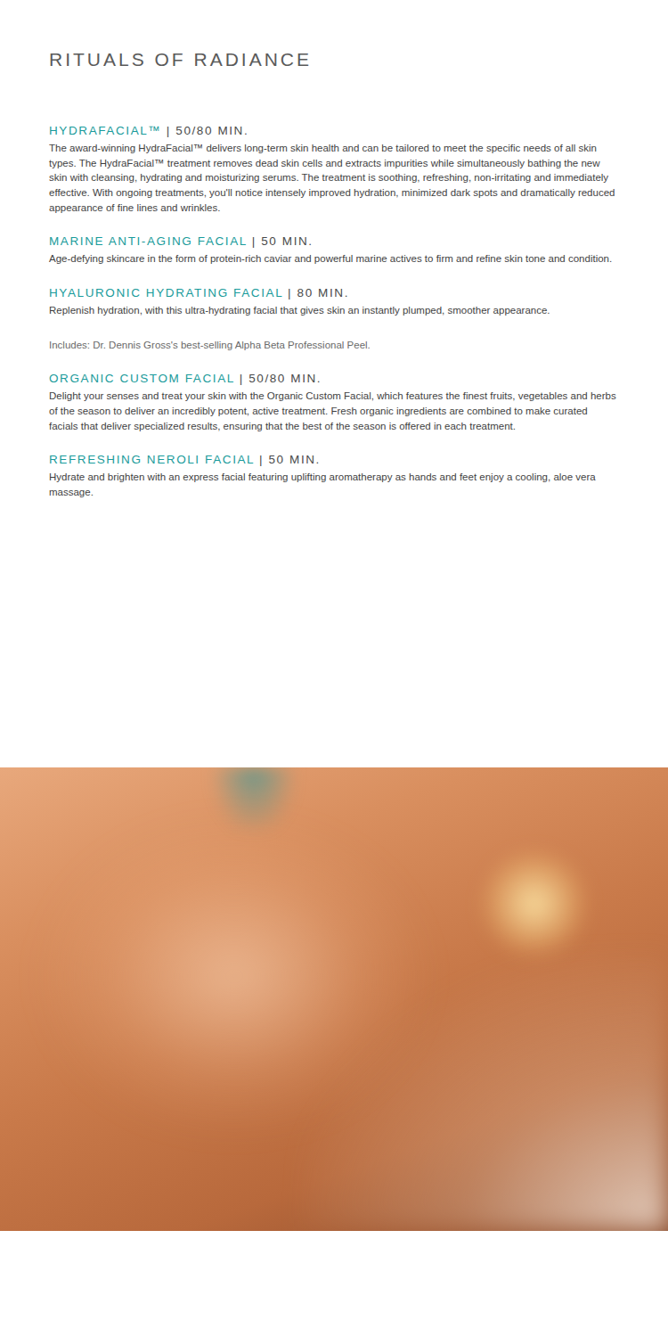Rituals of Radiance
HydraFacial™ | 50/80 min.
The award-winning HydraFacial™ delivers long-term skin health and can be tailored to meet the specific needs of all skin types. The HydraFacial™ treatment removes dead skin cells and extracts impurities while simultaneously bathing the new skin with cleansing, hydrating and moisturizing serums. The treatment is soothing, refreshing, non-irritating and immediately effective. With ongoing treatments, you'll notice intensely improved hydration, minimized dark spots and dramatically reduced appearance of fine lines and wrinkles.
Marine Anti-Aging Facial | 50 min.
Age-defying skincare in the form of protein-rich caviar and powerful marine actives to firm and refine skin tone and condition.
Hyaluronic Hydrating Facial | 80 min.
Replenish hydration, with this ultra-hydrating facial that gives skin an instantly plumped, smoother appearance.
Includes: Dr. Dennis Gross's best-selling Alpha Beta Professional Peel.
Organic Custom Facial | 50/80 min.
Delight your senses and treat your skin with the Organic Custom Facial, which features the finest fruits, vegetables and herbs of the season to deliver an incredibly potent, active treatment. Fresh organic ingredients are combined to make curated facials that deliver specialized results, ensuring that the best of the season is offered in each treatment.
Refreshing Neroli Facial | 50 min.
Hydrate and brighten with an express facial featuring uplifting aromatherapy as hands and feet enjoy a cooling, aloe vera massage.